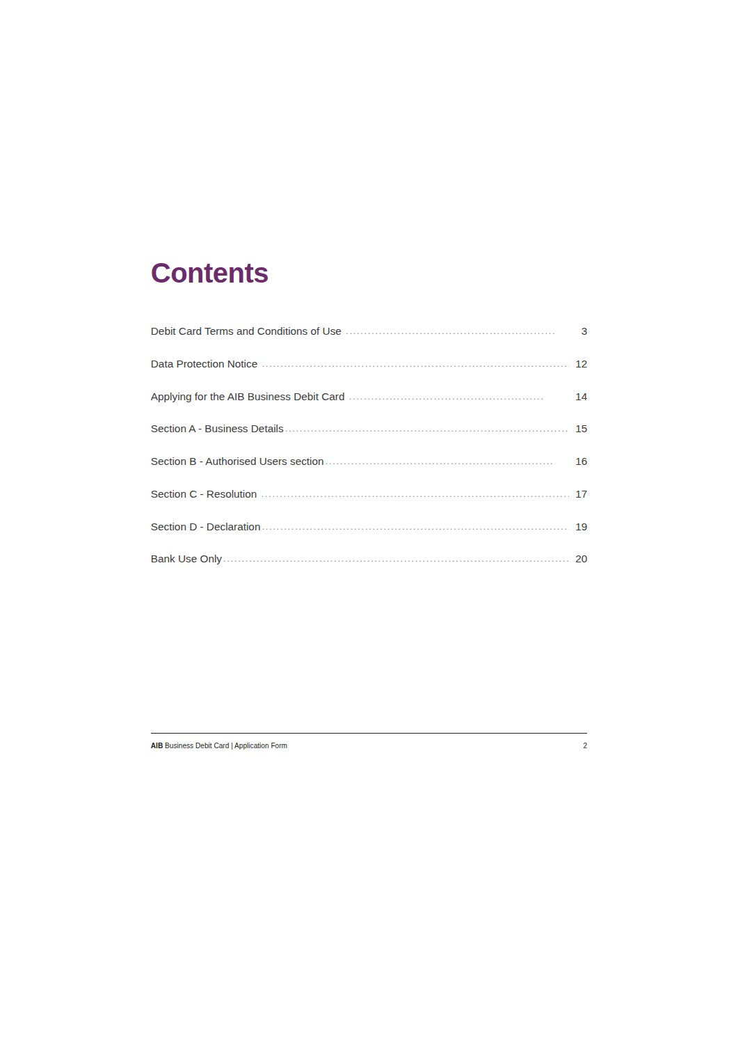Contents
Debit Card Terms and Conditions of Use ......................................................... 3
Data Protection Notice ......................................................................................... 12
Applying for the AIB Business Debit Card ..................................................... 14
Section A - Business Details ................................................................................. 15
Section B - Authorised Users section .............................................................. 16
Section C - Resolution .......................................................................................... 17
Section D - Declaration ......................................................................................... 19
Bank Use Only ......................................................................................................... 20
AIB Business Debit Card | Application Form
2